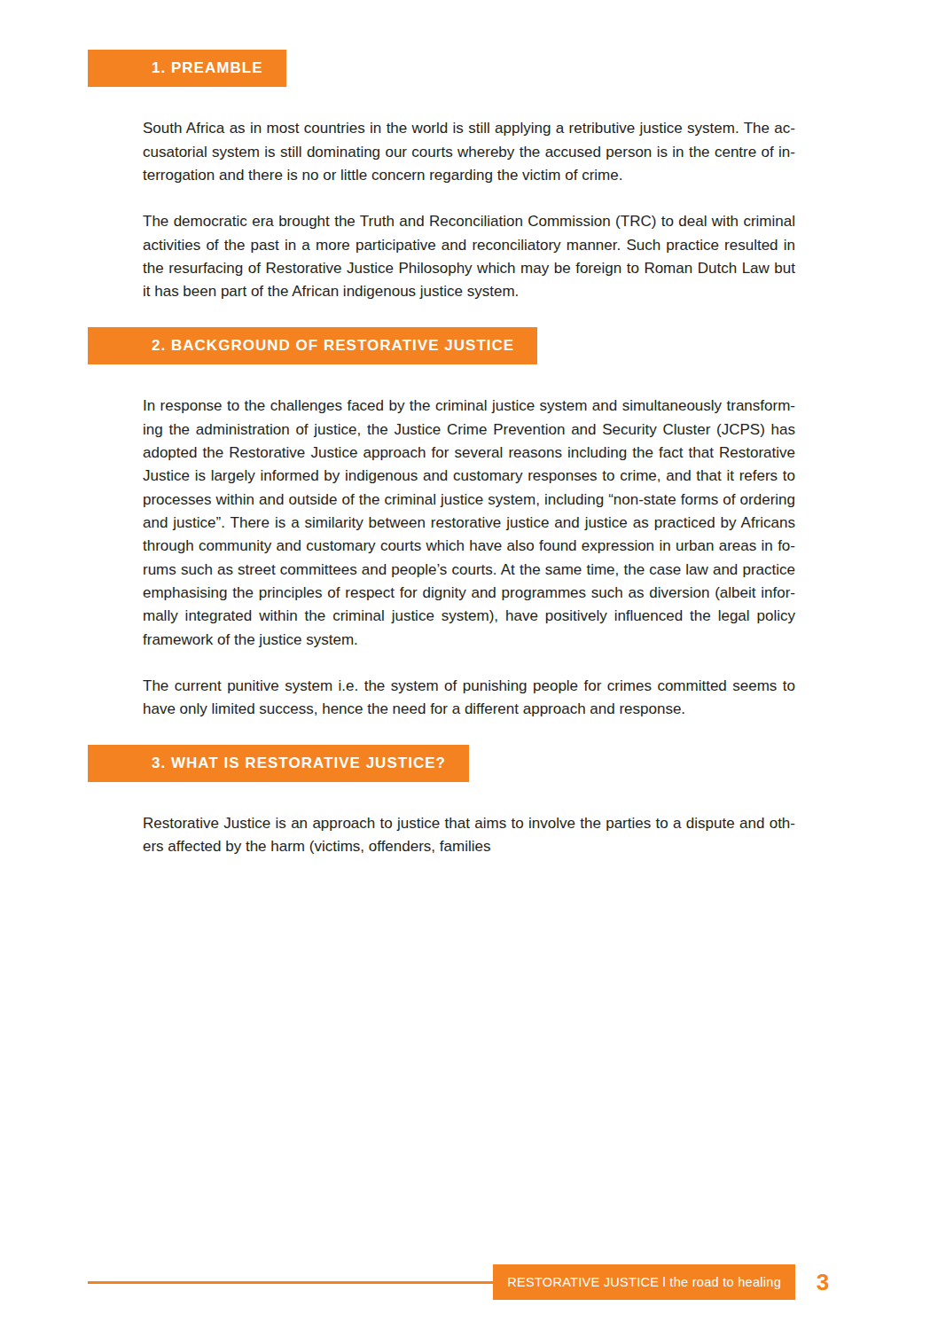1. Preamble
South Africa as in most countries in the world is still applying a retributive justice system. The accusatorial system is still dominating our courts whereby the accused person is in the centre of interrogation and there is no or little concern regarding the victim of crime.
The democratic era brought the Truth and Reconciliation Commission (TRC) to deal with criminal activities of the past in a more participative and reconciliatory manner. Such practice resulted in the resurfacing of Restorative Justice Philosophy which may be foreign to Roman Dutch Law but it has been part of the African indigenous justice system.
2. Background of Restorative Justice
In response to the challenges faced by the criminal justice system and simultaneously transforming the administration of justice, the Justice Crime Prevention and Security Cluster (JCPS) has adopted the Restorative Justice approach for several reasons including the fact that Restorative Justice is largely informed by indigenous and customary responses to crime, and that it refers to processes within and outside of the criminal justice system, including “non-state forms of ordering and justice”. There is a similarity between restorative justice and justice as practiced by Africans through community and customary courts which have also found expression in urban areas in forums such as street committees and people’s courts. At the same time, the case law and practice emphasising the principles of respect for dignity and programmes such as diversion (albeit informally integrated within the criminal justice system), have positively influenced the legal policy framework of the justice system.
The current punitive system i.e. the system of punishing people for crimes committed seems to have only limited success, hence the need for a different approach and response.
3. What is Restorative Justice?
Restorative Justice is an approach to justice that aims to involve the parties to a dispute and others affected by the harm (victims, offenders, families
RESTORATIVE JUSTICE l the road to healing
3